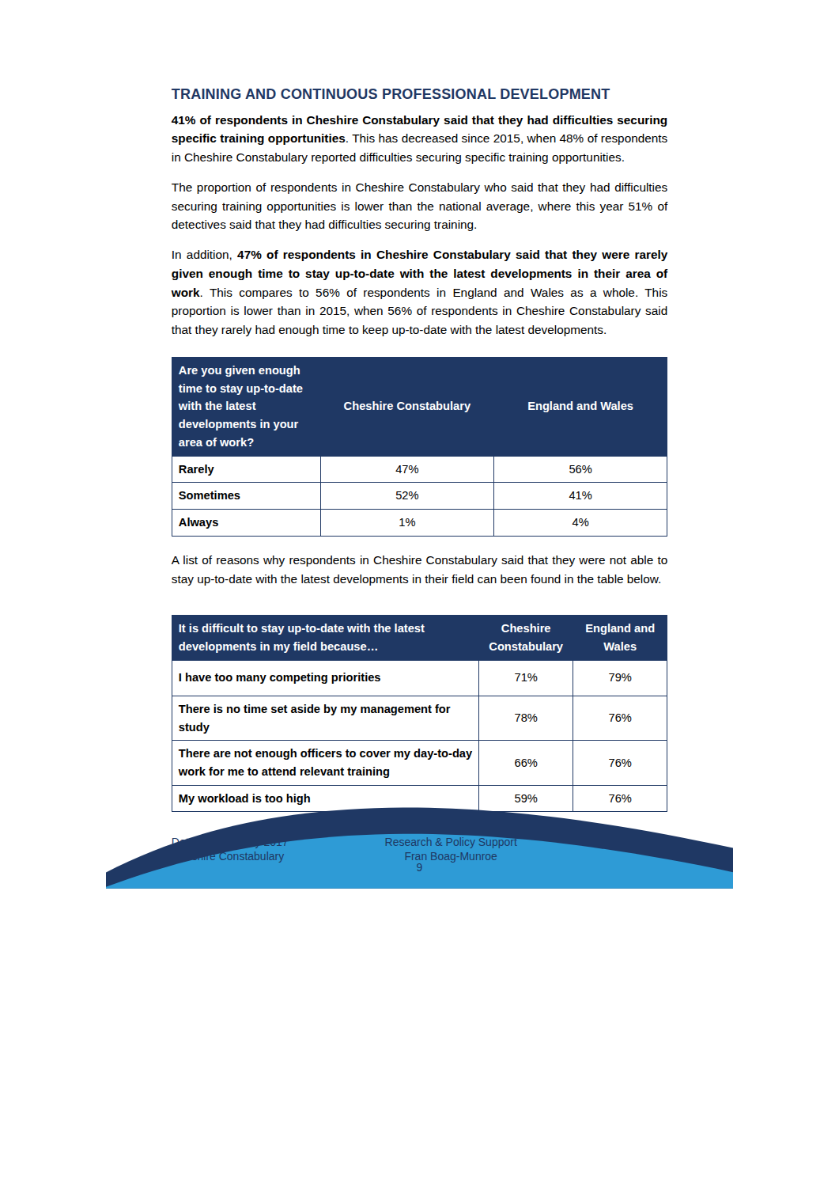Training and Continuous Professional Development
41% of respondents in Cheshire Constabulary said that they had difficulties securing specific training opportunities. This has decreased since 2015, when 48% of respondents in Cheshire Constabulary reported difficulties securing specific training opportunities.
The proportion of respondents in Cheshire Constabulary who said that they had difficulties securing training opportunities is lower than the national average, where this year 51% of detectives said that they had difficulties securing training.
In addition, 47% of respondents in Cheshire Constabulary said that they were rarely given enough time to stay up-to-date with the latest developments in their area of work. This compares to 56% of respondents in England and Wales as a whole. This proportion is lower than in 2015, when 56% of respondents in Cheshire Constabulary said that they rarely had enough time to keep up-to-date with the latest developments.
| Are you given enough time to stay up-to-date with the latest developments in your area of work? | Cheshire Constabulary | England and Wales |
| --- | --- | --- |
| Rarely | 47% | 56% |
| Sometimes | 52% | 41% |
| Always | 1% | 4% |
A list of reasons why respondents in Cheshire Constabulary said that they were not able to stay up-to-date with the latest developments in their field can been found in the table below.
| It is difficult to stay up-to-date with the latest developments in my field because… | Cheshire Constabulary | England and Wales |
| --- | --- | --- |
| I have too many competing priorities | 71% | 79% |
| There is no time set aside by my management for study | 78% | 76% |
| There are not enough officers to cover my day-to-day work for me to attend relevant training | 66% | 76% |
| My workload is too high | 59% | 76% |
Detectives Survey 2017
Cheshire Constabulary
Research & Policy Support
Fran Boag-Munroe
R068/2017
9